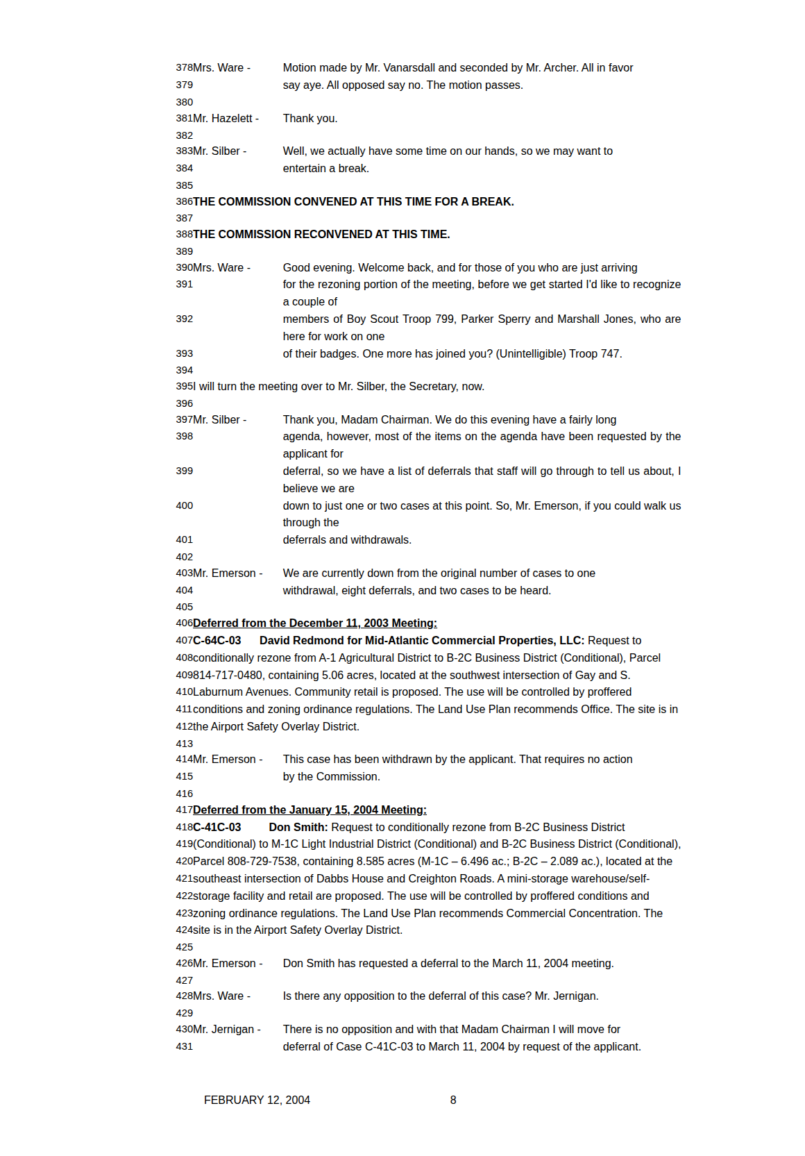| 378 | Mrs. Ware - | Motion made by Mr. Vanarsdall and seconded by Mr. Archer. All in favor |
| 379 | | say aye. All opposed say no. The motion passes. |
| 380 | | |
| 381 | Mr. Hazelett - | Thank you. |
| 382 | | |
| 383 | Mr. Silber - | Well, we actually have some time on our hands, so we may want to |
| 384 | | entertain a break. |
| 385 | | |
| 386 | THE COMMISSION CONVENED AT THIS TIME FOR A BREAK. |
| 387 | | |
| 388 | THE COMMISSION RECONVENED AT THIS TIME. |
| 389 | | |
| 390 | Mrs. Ware - | Good evening. Welcome back, and for those of you who are just arriving |
| 391 | | for the rezoning portion of the meeting, before we get started I'd like to recognize a couple of |
| 392 | | members of Boy Scout Troop 799, Parker Sperry and Marshall Jones, who are here for work on one |
| 393 | | of their badges. One more has joined you? (Unintelligible) Troop 747. |
| 394 | | |
| 395 | I will turn the meeting over to Mr. Silber, the Secretary, now. |
| 396 | | |
| 397 | Mr. Silber - | Thank you, Madam Chairman. We do this evening have a fairly long |
| 398 | | agenda, however, most of the items on the agenda have been requested by the applicant for |
| 399 | | deferral, so we have a list of deferrals that staff will go through to tell us about, I believe we are |
| 400 | | down to just one or two cases at this point. So, Mr. Emerson, if you could walk us through the |
| 401 | | deferrals and withdrawals. |
| 402 | | |
| 403 | Mr. Emerson - | We are currently down from the original number of cases to one |
| 404 | | withdrawal, eight deferrals, and two cases to be heard. |
| 405 | | |
| 406 | Deferred from the December 11, 2003 Meeting: |
| 407 | C-64C-03 David Redmond for Mid-Atlantic Commercial Properties, LLC: Request to |
| 408 | conditionally rezone from A-1 Agricultural District to B-2C Business District (Conditional), Parcel |
| 409 | 814-717-0480, containing 5.06 acres, located at the southwest intersection of Gay and S. |
| 410 | Laburnum Avenues. Community retail is proposed. The use will be controlled by proffered |
| 411 | conditions and zoning ordinance regulations. The Land Use Plan recommends Office. The site is in |
| 412 | the Airport Safety Overlay District. |
| 413 | | |
| 414 | Mr. Emerson - | This case has been withdrawn by the applicant. That requires no action |
| 415 | | by the Commission. |
| 416 | | |
| 417 | Deferred from the January 15, 2004 Meeting: |
| 418 | C-41C-03 Don Smith: Request to conditionally rezone from B-2C Business District |
| 419 | (Conditional) to M-1C Light Industrial District (Conditional) and B-2C Business District (Conditional), |
| 420 | Parcel 808-729-7538, containing 8.585 acres (M-1C – 6.496 ac.; B-2C – 2.089 ac.), located at the |
| 421 | southeast intersection of Dabbs House and Creighton Roads. A mini-storage warehouse/self- |
| 422 | storage facility and retail are proposed. The use will be controlled by proffered conditions and |
| 423 | zoning ordinance regulations. The Land Use Plan recommends Commercial Concentration. The |
| 424 | site is in the Airport Safety Overlay District. |
| 425 | | |
| 426 | Mr. Emerson - | Don Smith has requested a deferral to the March 11, 2004 meeting. |
| 427 | | |
| 428 | Mrs. Ware - | Is there any opposition to the deferral of this case? Mr. Jernigan. |
| 429 | | |
| 430 | Mr. Jernigan - | There is no opposition and with that Madam Chairman I will move for |
| 431 | | deferral of Case C-41C-03 to March 11, 2004 by request of the applicant. |
FEBRUARY 12, 2004 8